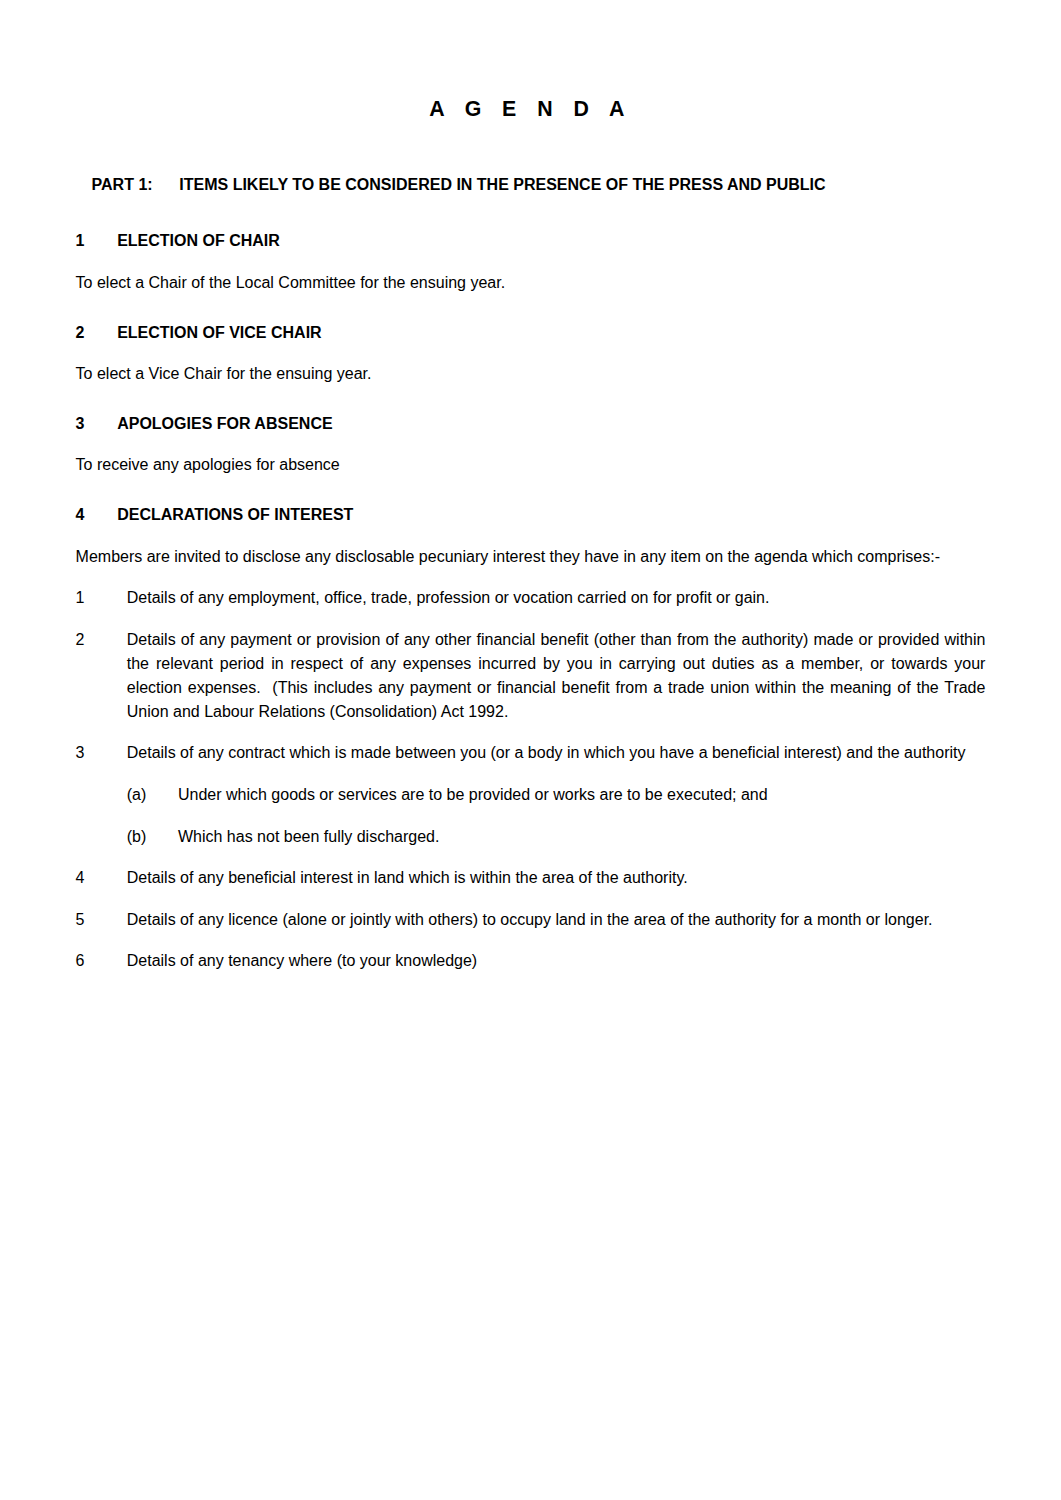A G E N D A
PART 1: ITEMS LIKELY TO BE CONSIDERED IN THE PRESENCE OF THE PRESS AND PUBLIC
1 ELECTION OF CHAIR
To elect a Chair of the Local Committee for the ensuing year.
2 ELECTION OF VICE CHAIR
To elect a Vice Chair for the ensuing year.
3 APOLOGIES FOR ABSENCE
To receive any apologies for absence
4 DECLARATIONS OF INTEREST
Members are invited to disclose any disclosable pecuniary interest they have in any item on the agenda which comprises:-
1 Details of any employment, office, trade, profession or vocation carried on for profit or gain.
2 Details of any payment or provision of any other financial benefit (other than from the authority) made or provided within the relevant period in respect of any expenses incurred by you in carrying out duties as a member, or towards your election expenses. (This includes any payment or financial benefit from a trade union within the meaning of the Trade Union and Labour Relations (Consolidation) Act 1992.
3 Details of any contract which is made between you (or a body in which you have a beneficial interest) and the authority
(a) Under which goods or services are to be provided or works are to be executed; and
(b) Which has not been fully discharged.
4 Details of any beneficial interest in land which is within the area of the authority.
5 Details of any licence (alone or jointly with others) to occupy land in the area of the authority for a month or longer.
6 Details of any tenancy where (to your knowledge)